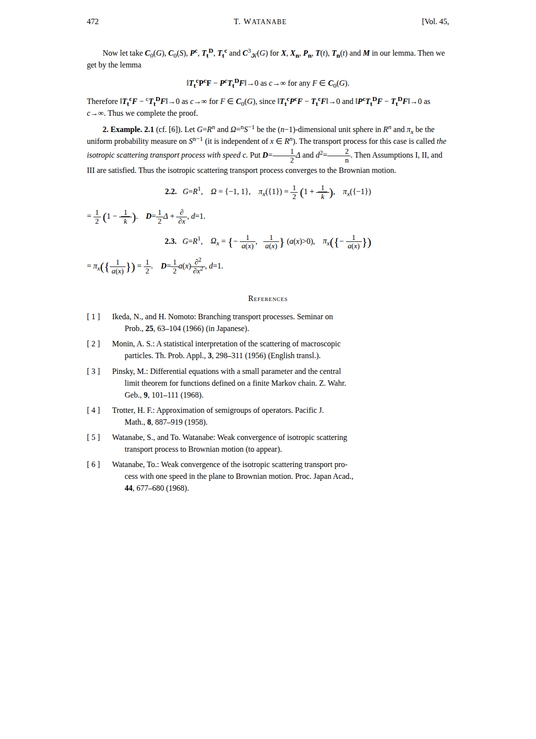472 T. WATANABE [Vol. 45,
Now let take C0(G), C0(S), Pc, TtD, Ttc and C3𝒦(G) for X, Xn, Pn, T(t), Tn(t) and M in our lemma. Then we get by the lemma
‖TtcPcF − PcTtDF‖→0 as c→∞ for any F ∈ C0(G).
Therefore ‖TtcF − cTtDF‖→0 as c→∞ for F ∈ C0(G), since ‖TtcPcF − TtcF‖→0 and ‖PcTtDF − TtDF‖→0 as c→∞. Thus we complete the proof.
2. Example. 2.1 (cf. [6]). Let G=Rn and Ω=nS−1 be the (n−1)-dimensional unit sphere in Rn and πx be the uniform probability measure on Sn−1 (it is independent of x ∈ Rn). The transport process for this case is called the isotropic scattering transport process with speed c. Put D=12 Δ and d2=2 n. Then Assumptions I, II, and III are satisfied. Thus the isotropic scattering transport process converges to the Brownian motion.
2.2. G=R1, Ω = {−1, 1}, πx({1}) = 12 (1 + 1 k ), πx({−1})
= 12 (1 − 1 k ). D=12 Δ + ∂∂x, d=1.
2.3. G=R1, Ωx = {− 1 a(x), 1 a(x)} (a(x)>0), πx({− 1 a(x)})
= πx({1 a(x)}) = 12. D=12 a(x)∂2∂x2, d=1.
References
[ 1 ] Ikeda, N., and H. Nomoto: Branching transport processes. Seminar onProb., 25, 63–104 (1966) (in Japanese).
[ 2 ] Monin, A. S.: A statistical interpretation of the scattering of macroscopicparticles. Th. Prob. Appl., 3, 298–311 (1956) (English transl.).
[ 3 ] Pinsky, M.: Differential equations with a small parameter and the centrallimit theorem for functions defined on a finite Markov chain. Z. Wahr. Geb., 9, 101–111 (1968).
[ 4 ] Trotter, H. F.: Approximation of semigroups of operators. Pacific J.Math., 8, 887–919 (1958).
[ 5 ] Watanabe, S., and To. Watanabe: Weak convergence of isotropic scatteringtransport process to Brownian motion (to appear).
[ 6 ] Watanabe, To.: Weak convergence of the isotropic scattering transport pro-cess with one speed in the plane to Brownian motion. Proc. Japan Acad., 44, 677–680 (1968).